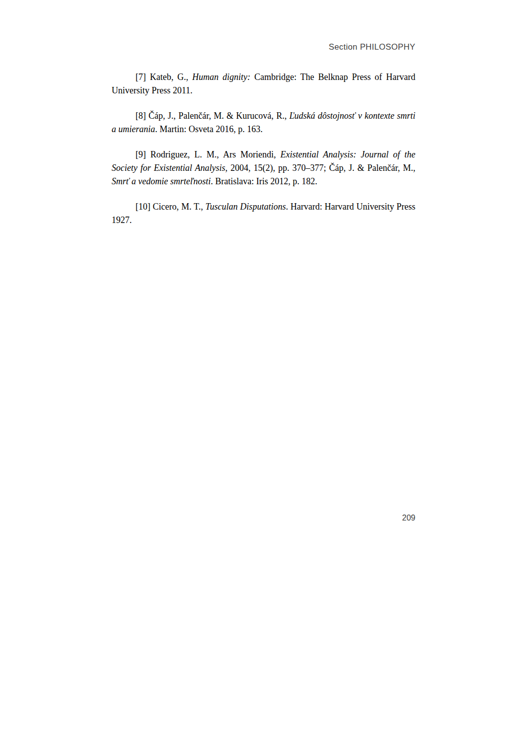Section PHILOSOPHY
[7] Kateb, G., Human dignity: Cambridge: The Belknap Press of Harvard University Press 2011.
[8] Čáp, J., Palenčár, M. & Kurucová, R., Ľudská dôstojnosť v kontexte smrti a umierania. Martin: Osveta 2016, p. 163.
[9] Rodriguez, L. M., Ars Moriendi, Existential Analysis: Journal of the Society for Existential Analysis, 2004, 15(2), pp. 370–377; Čáp, J. & Palenčár, M., Smrť a vedomie smrteľnosti. Bratislava: Iris 2012, p. 182.
[10] Cicero, M. T., Tusculan Disputations. Harvard: Harvard University Press 1927.
209